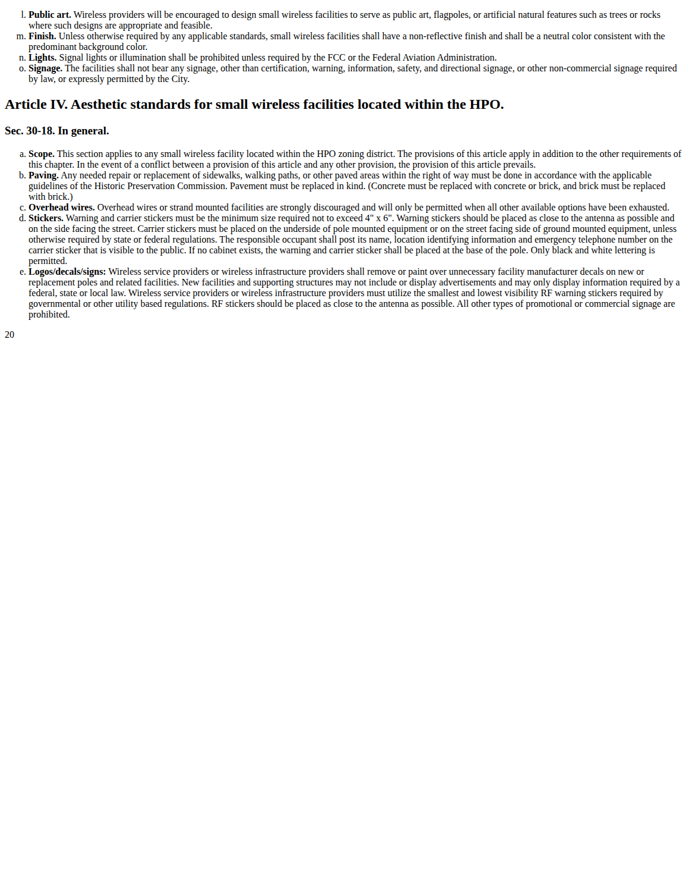Public art. Wireless providers will be encouraged to design small wireless facilities to serve as public art, flagpoles, or artificial natural features such as trees or rocks where such designs are appropriate and feasible.
Finish. Unless otherwise required by any applicable standards, small wireless facilities shall have a non-reflective finish and shall be a neutral color consistent with the predominant background color.
Lights. Signal lights or illumination shall be prohibited unless required by the FCC or the Federal Aviation Administration.
Signage. The facilities shall not bear any signage, other than certification, warning, information, safety, and directional signage, or other non-commercial signage required by law, or expressly permitted by the City.
Article IV. Aesthetic standards for small wireless facilities located within the HPO.
Sec. 30-18. In general.
Scope. This section applies to any small wireless facility located within the HPO zoning district. The provisions of this article apply in addition to the other requirements of this chapter. In the event of a conflict between a provision of this article and any other provision, the provision of this article prevails.
Paving. Any needed repair or replacement of sidewalks, walking paths, or other paved areas within the right of way must be done in accordance with the applicable guidelines of the Historic Preservation Commission. Pavement must be replaced in kind. (Concrete must be replaced with concrete or brick, and brick must be replaced with brick.)
Overhead wires. Overhead wires or strand mounted facilities are strongly discouraged and will only be permitted when all other available options have been exhausted.
Stickers. Warning and carrier stickers must be the minimum size required not to exceed 4" x 6". Warning stickers should be placed as close to the antenna as possible and on the side facing the street. Carrier stickers must be placed on the underside of pole mounted equipment or on the street facing side of ground mounted equipment, unless otherwise required by state or federal regulations. The responsible occupant shall post its name, location identifying information and emergency telephone number on the carrier sticker that is visible to the public. If no cabinet exists, the warning and carrier sticker shall be placed at the base of the pole. Only black and white lettering is permitted.
Logos/decals/signs: Wireless service providers or wireless infrastructure providers shall remove or paint over unnecessary facility manufacturer decals on new or replacement poles and related facilities. New facilities and supporting structures may not include or display advertisements and may only display information required by a federal, state or local law. Wireless service providers or wireless infrastructure providers must utilize the smallest and lowest visibility RF warning stickers required by governmental or other utility based regulations. RF stickers should be placed as close to the antenna as possible. All other types of promotional or commercial signage are prohibited.
20